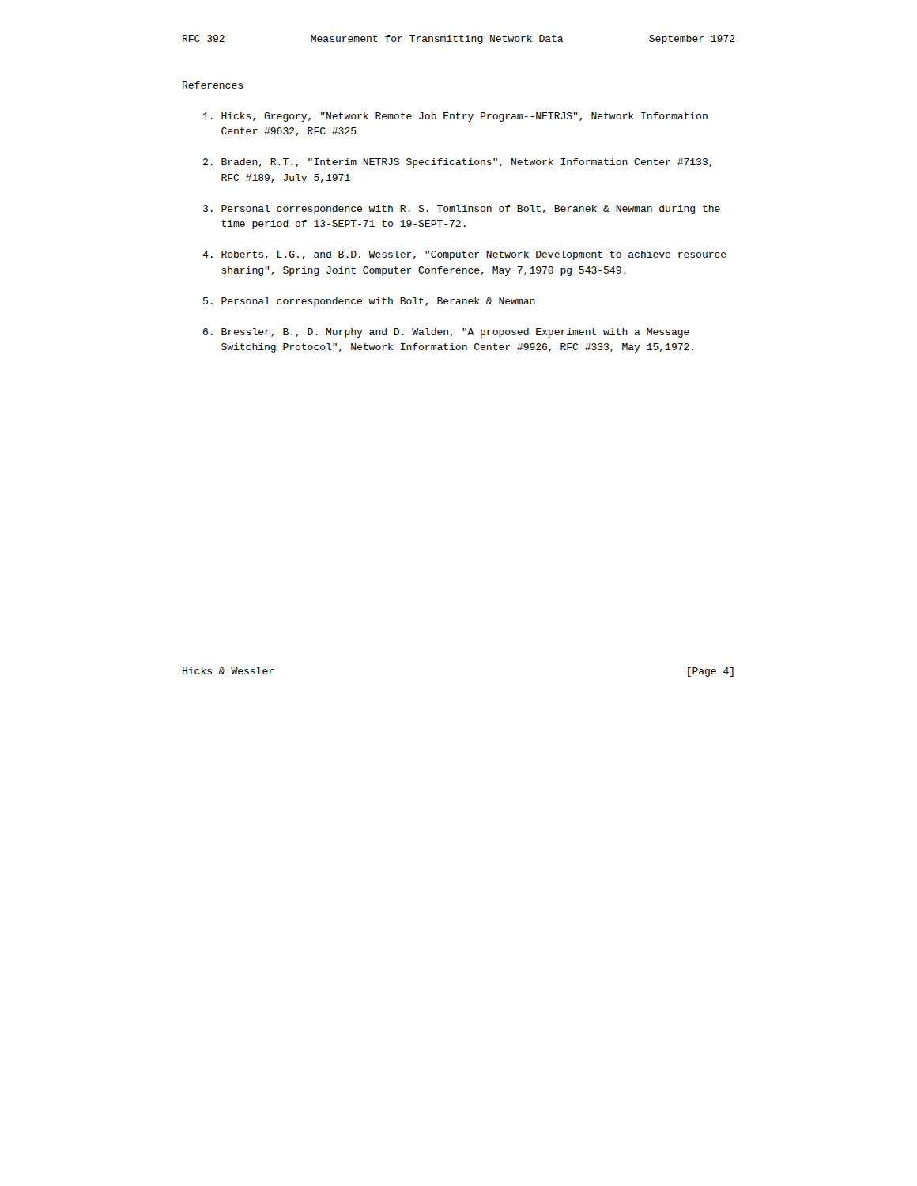RFC 392 Measurement for Transmitting Network Data September 1972
References
Hicks, Gregory, "Network Remote Job Entry Program--NETRJS", Network Information Center #9632, RFC #325
Braden, R.T., "Interim NETRJS Specifications", Network Information Center #7133, RFC #189, July 5,1971
Personal correspondence with R. S. Tomlinson of Bolt, Beranek & Newman during the time period of 13-SEPT-71 to 19-SEPT-72.
Roberts, L.G., and B.D. Wessler, "Computer Network Development to achieve resource sharing", Spring Joint Computer Conference, May 7,1970 pg 543-549.
Personal correspondence with Bolt, Beranek & Newman
Bressler, B., D. Murphy and D. Walden, "A proposed Experiment with a Message Switching Protocol", Network Information Center #9926, RFC #333, May 15,1972.
Hicks & Wessler [Page 4]